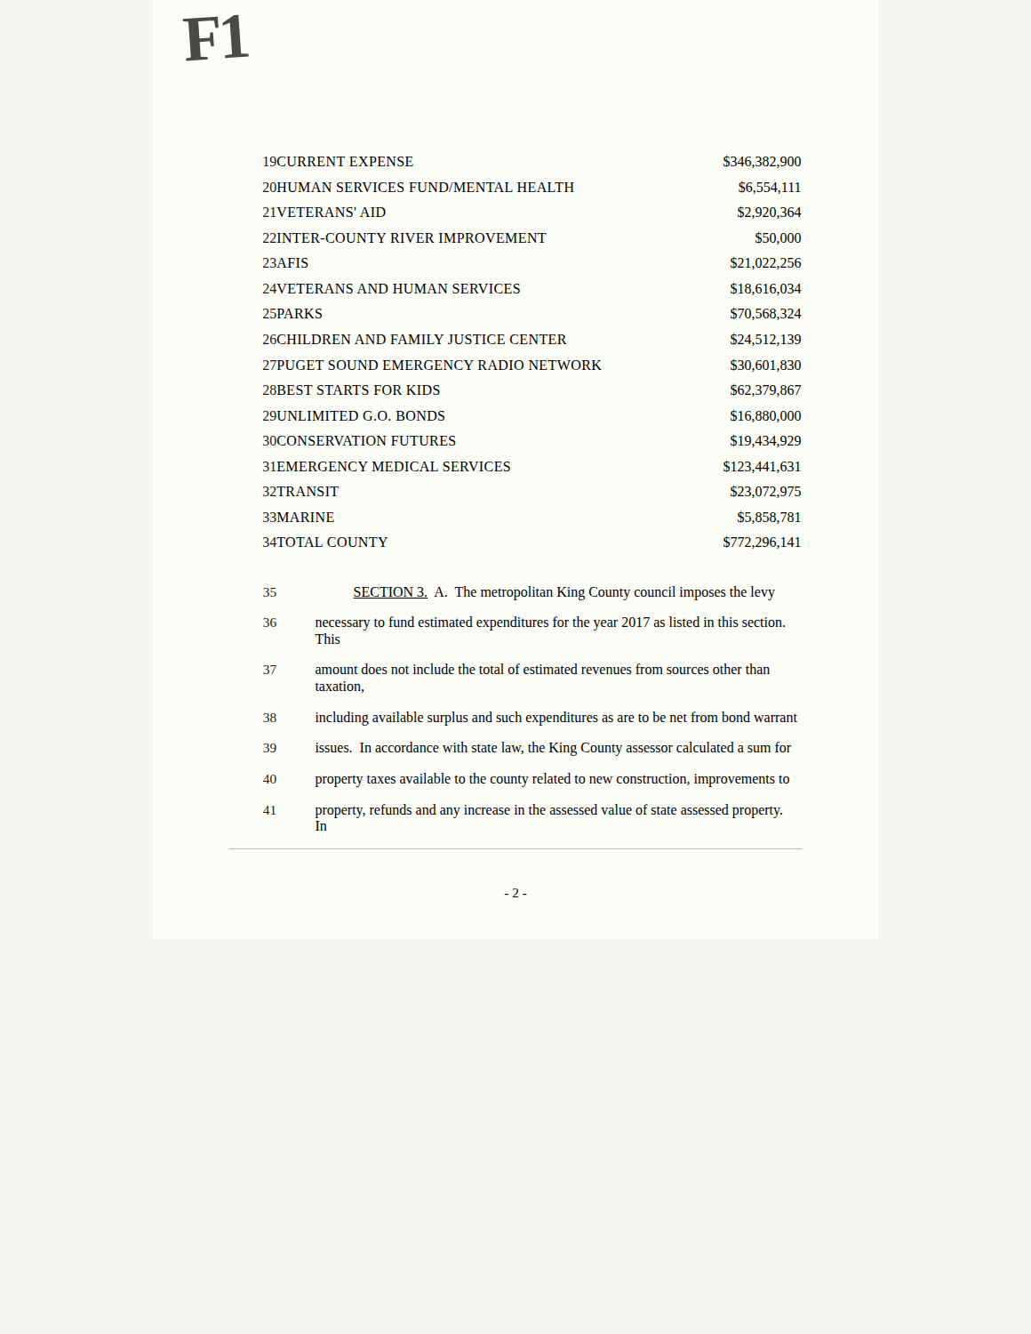F1
| 19 | CURRENT EXPENSE | $346,382,900 |
| 20 | HUMAN SERVICES FUND/MENTAL HEALTH | $6,554,111 |
| 21 | VETERANS' AID | $2,920,364 |
| 22 | INTER-COUNTY RIVER IMPROVEMENT | $50,000 |
| 23 | AFIS | $21,022,256 |
| 24 | VETERANS AND HUMAN SERVICES | $18,616,034 |
| 25 | PARKS | $70,568,324 |
| 26 | CHILDREN AND FAMILY JUSTICE CENTER | $24,512,139 |
| 27 | PUGET SOUND EMERGENCY RADIO NETWORK | $30,601,830 |
| 28 | BEST STARTS FOR KIDS | $62,379,867 |
| 29 | UNLIMITED G.O. BONDS | $16,880,000 |
| 30 | CONSERVATION FUTURES | $19,434,929 |
| 31 | EMERGENCY MEDICAL SERVICES | $123,441,631 |
| 32 | TRANSIT | $23,072,975 |
| 33 | MARINE | $5,858,781 |
| 34 | TOTAL COUNTY | $772,296,141 |
| 35 | SECTION 3. A. The metropolitan King County council imposes the levy |
| 36 | necessary to fund estimated expenditures for the year 2017 as listed in this section. This |
| 37 | amount does not include the total of estimated revenues from sources other than taxation, |
| 38 | including available surplus and such expenditures as are to be net from bond warrant |
| 39 | issues. In accordance with state law, the King County assessor calculated a sum for |
| 40 | property taxes available to the county related to new construction, improvements to |
| 41 | property, refunds and any increase in the assessed value of state assessed property. In |
- 2 -